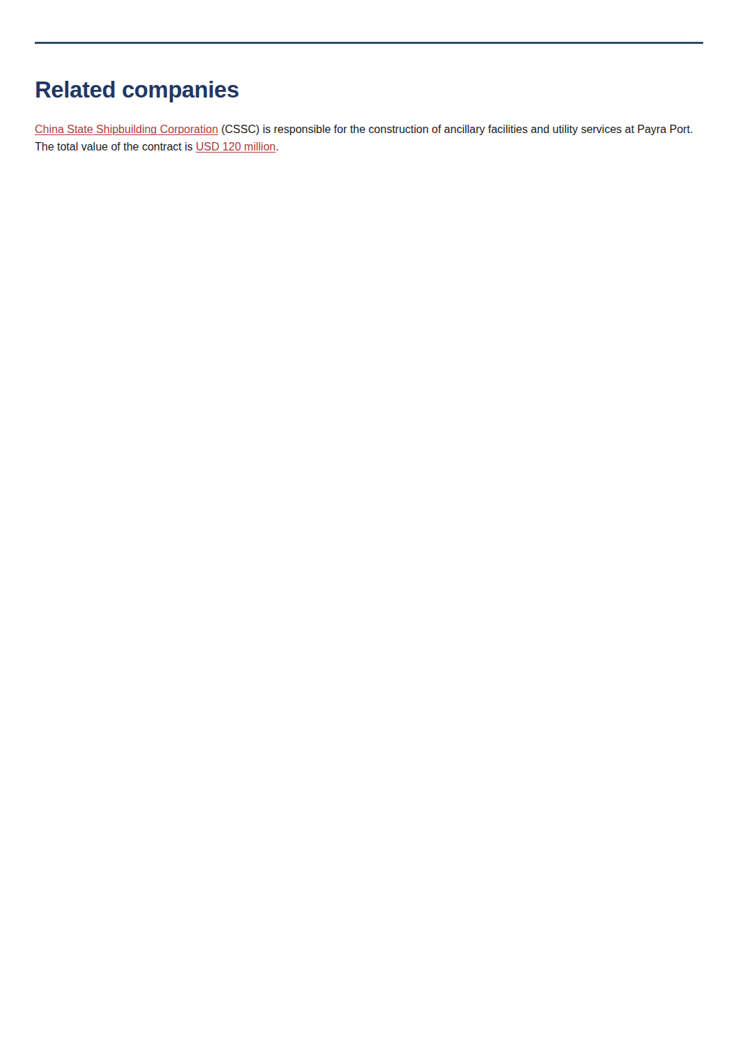Related companies
China State Shipbuilding Corporation (CSSC) is responsible for the construction of ancillary facilities and utility services at Payra Port. The total value of the contract is USD 120 million.